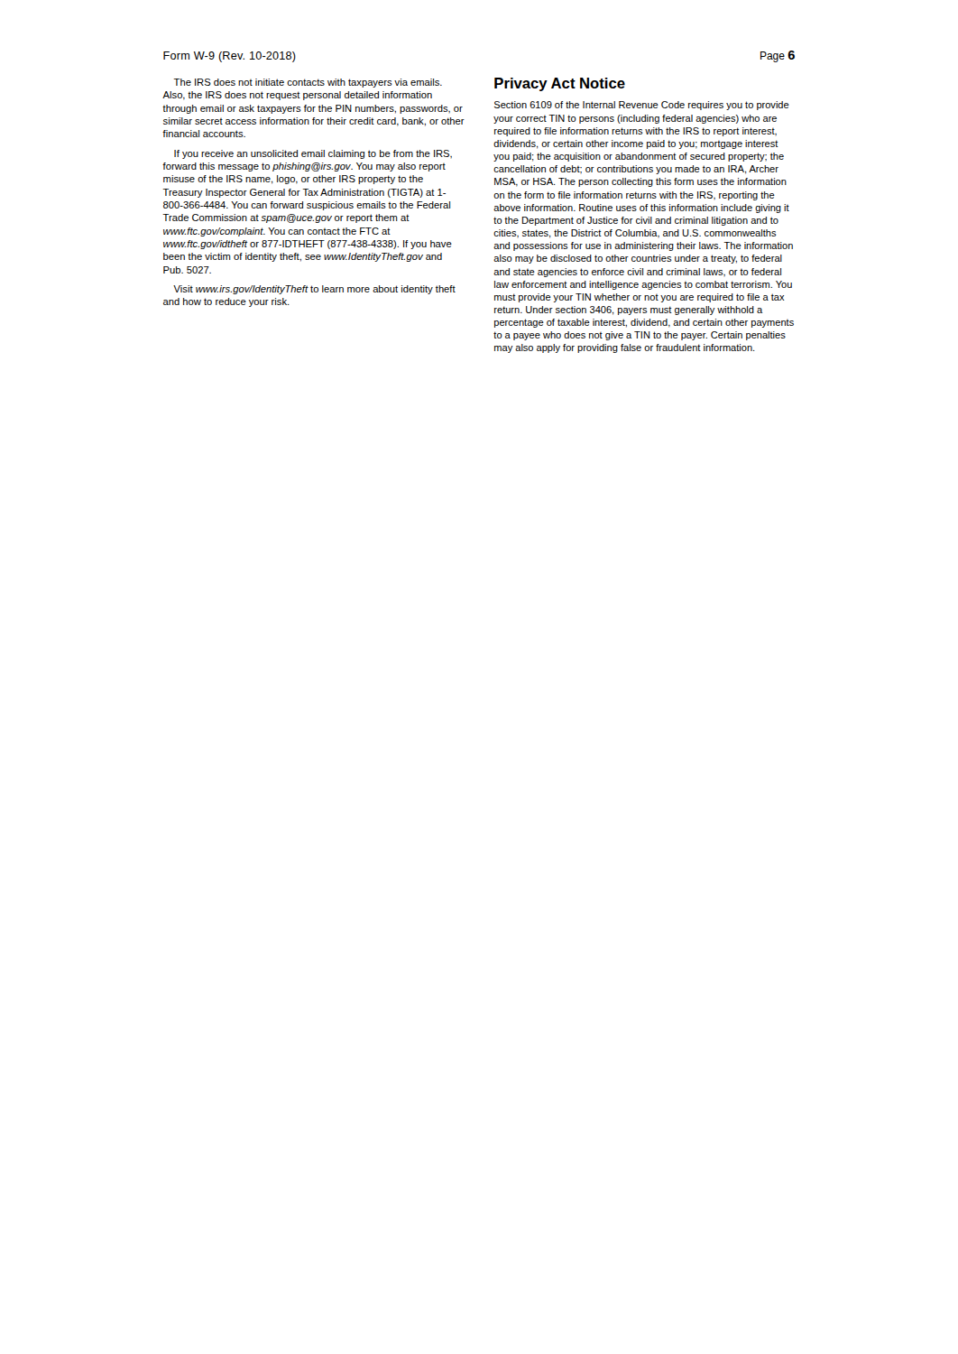Form W-9 (Rev. 10-2018)
Page 6
The IRS does not initiate contacts with taxpayers via emails. Also, the IRS does not request personal detailed information through email or ask taxpayers for the PIN numbers, passwords, or similar secret access information for their credit card, bank, or other financial accounts.
If you receive an unsolicited email claiming to be from the IRS, forward this message to phishing@irs.gov. You may also report misuse of the IRS name, logo, or other IRS property to the Treasury Inspector General for Tax Administration (TIGTA) at 1-800-366-4484. You can forward suspicious emails to the Federal Trade Commission at spam@uce.gov or report them at www.ftc.gov/complaint. You can contact the FTC at www.ftc.gov/idtheft or 877-IDTHEFT (877-438-4338). If you have been the victim of identity theft, see www.IdentityTheft.gov and Pub. 5027.
Visit www.irs.gov/IdentityTheft to learn more about identity theft and how to reduce your risk.
Privacy Act Notice
Section 6109 of the Internal Revenue Code requires you to provide your correct TIN to persons (including federal agencies) who are required to file information returns with the IRS to report interest, dividends, or certain other income paid to you; mortgage interest you paid; the acquisition or abandonment of secured property; the cancellation of debt; or contributions you made to an IRA, Archer MSA, or HSA. The person collecting this form uses the information on the form to file information returns with the IRS, reporting the above information. Routine uses of this information include giving it to the Department of Justice for civil and criminal litigation and to cities, states, the District of Columbia, and U.S. commonwealths and possessions for use in administering their laws. The information also may be disclosed to other countries under a treaty, to federal and state agencies to enforce civil and criminal laws, or to federal law enforcement and intelligence agencies to combat terrorism. You must provide your TIN whether or not you are required to file a tax return. Under section 3406, payers must generally withhold a percentage of taxable interest, dividend, and certain other payments to a payee who does not give a TIN to the payer. Certain penalties may also apply for providing false or fraudulent information.